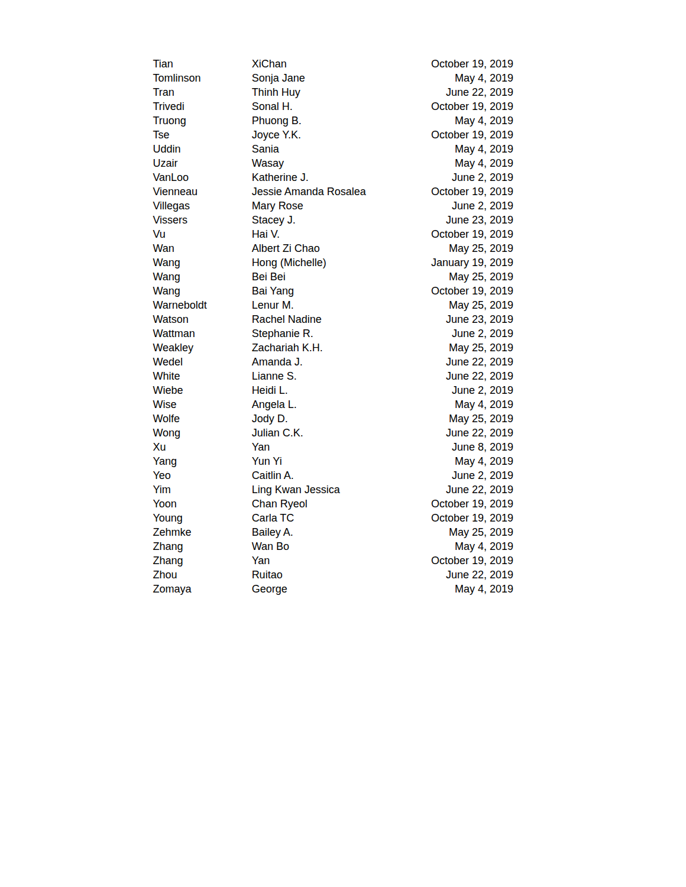| Tian | XiChan | October 19, 2019 |
| Tomlinson | Sonja Jane | May 4, 2019 |
| Tran | Thinh Huy | June 22, 2019 |
| Trivedi | Sonal H. | October 19, 2019 |
| Truong | Phuong B. | May 4, 2019 |
| Tse | Joyce Y.K. | October 19, 2019 |
| Uddin | Sania | May 4, 2019 |
| Uzair | Wasay | May 4, 2019 |
| VanLoo | Katherine J. | June 2, 2019 |
| Vienneau | Jessie Amanda Rosalea | October 19, 2019 |
| Villegas | Mary Rose | June 2, 2019 |
| Vissers | Stacey J. | June 23, 2019 |
| Vu | Hai V. | October 19, 2019 |
| Wan | Albert Zi Chao | May 25, 2019 |
| Wang | Hong (Michelle) | January 19, 2019 |
| Wang | Bei Bei | May 25, 2019 |
| Wang | Bai Yang | October 19, 2019 |
| Warneboldt | Lenur M. | May 25, 2019 |
| Watson | Rachel Nadine | June 23, 2019 |
| Wattman | Stephanie R. | June 2, 2019 |
| Weakley | Zachariah K.H. | May 25, 2019 |
| Wedel | Amanda J. | June 22, 2019 |
| White | Lianne S. | June 22, 2019 |
| Wiebe | Heidi L. | June 2, 2019 |
| Wise | Angela L. | May 4, 2019 |
| Wolfe | Jody D. | May 25, 2019 |
| Wong | Julian C.K. | June 22, 2019 |
| Xu | Yan | June 8, 2019 |
| Yang | Yun Yi | May 4, 2019 |
| Yeo | Caitlin A. | June 2, 2019 |
| Yim | Ling Kwan Jessica | June 22, 2019 |
| Yoon | Chan Ryeol | October 19, 2019 |
| Young | Carla TC | October 19, 2019 |
| Zehmke | Bailey A. | May 25, 2019 |
| Zhang | Wan Bo | May 4, 2019 |
| Zhang | Yan | October 19, 2019 |
| Zhou | Ruitao | June 22, 2019 |
| Zomaya | George | May 4, 2019 |